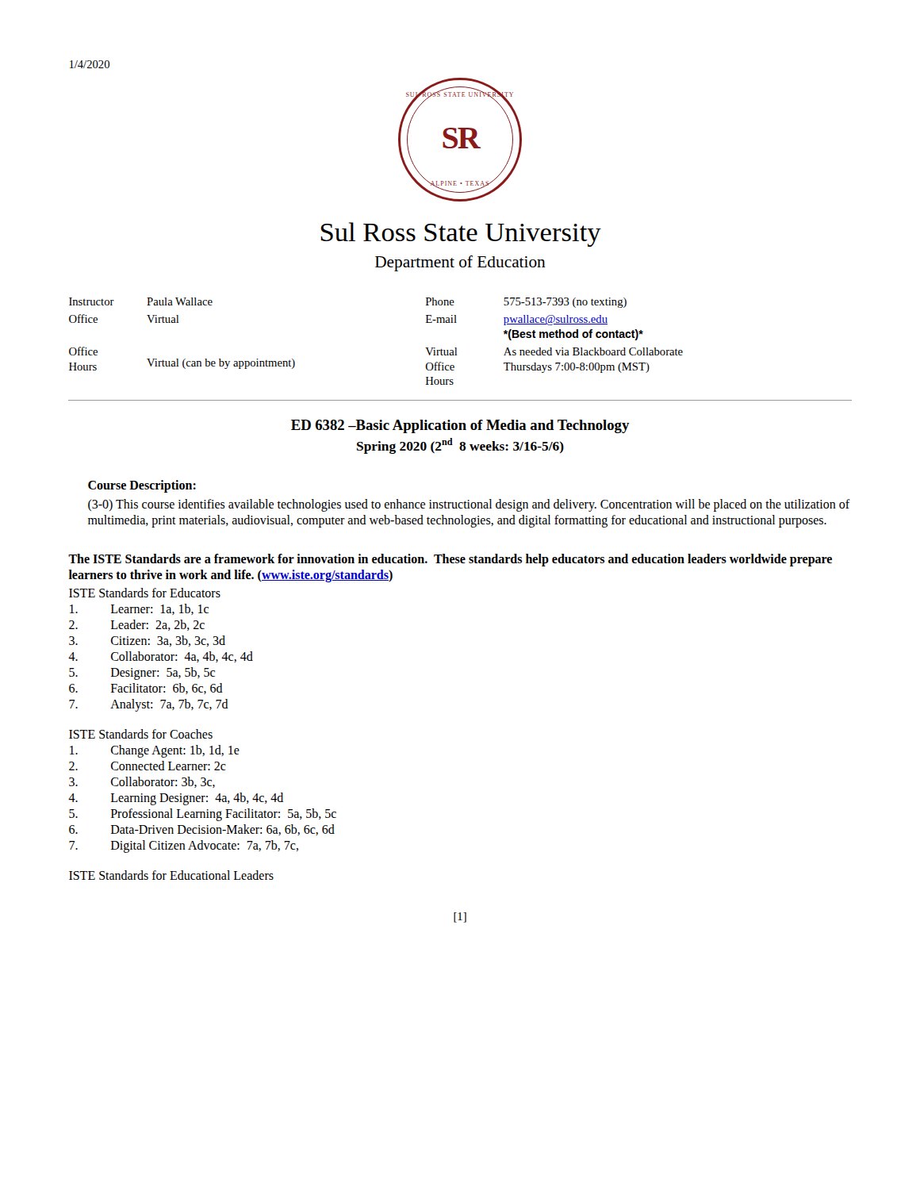1/4/2020
SUL ROSS STATE UNIVERSITY
SR
ALPINE • TEXAS
Sul Ross State University
Department of Education
| Instructor | Paula Wallace | Phone | 575-513-7393 (no texting) |
| Office | Virtual | E-mail | pwallace@sulross.edu *(Best method of contact)* |
| Office Hours | Virtual (can be by appointment) | Virtual Office Hours | As needed via Blackboard Collaborate Thursdays 7:00-8:00pm (MST) |
ED 6382 –Basic Application of Media and Technology
Spring 2020 (2nd 8 weeks: 3/16-5/6)
Course Description:
(3-0) This course identifies available technologies used to enhance instructional design and delivery. Concentration will be placed on the utilization of multimedia, print materials, audiovisual, computer and web-based technologies, and digital formatting for educational and instructional purposes.
The ISTE Standards are a framework for innovation in education. These standards help educators and education leaders worldwide prepare learners to thrive in work and life. (www.iste.org/standards)
ISTE Standards for Educators
1. Learner: 1a, 1b, 1c
2. Leader: 2a, 2b, 2c
3. Citizen: 3a, 3b, 3c, 3d
4. Collaborator: 4a, 4b, 4c, 4d
5. Designer: 5a, 5b, 5c
6. Facilitator: 6b, 6c, 6d
7. Analyst: 7a, 7b, 7c, 7d
ISTE Standards for Coaches
1. Change Agent: 1b, 1d, 1e
2. Connected Learner: 2c
3. Collaborator: 3b, 3c,
4. Learning Designer: 4a, 4b, 4c, 4d
5. Professional Learning Facilitator: 5a, 5b, 5c
6. Data-Driven Decision-Maker: 6a, 6b, 6c, 6d
7. Digital Citizen Advocate: 7a, 7b, 7c,
ISTE Standards for Educational Leaders
[1]